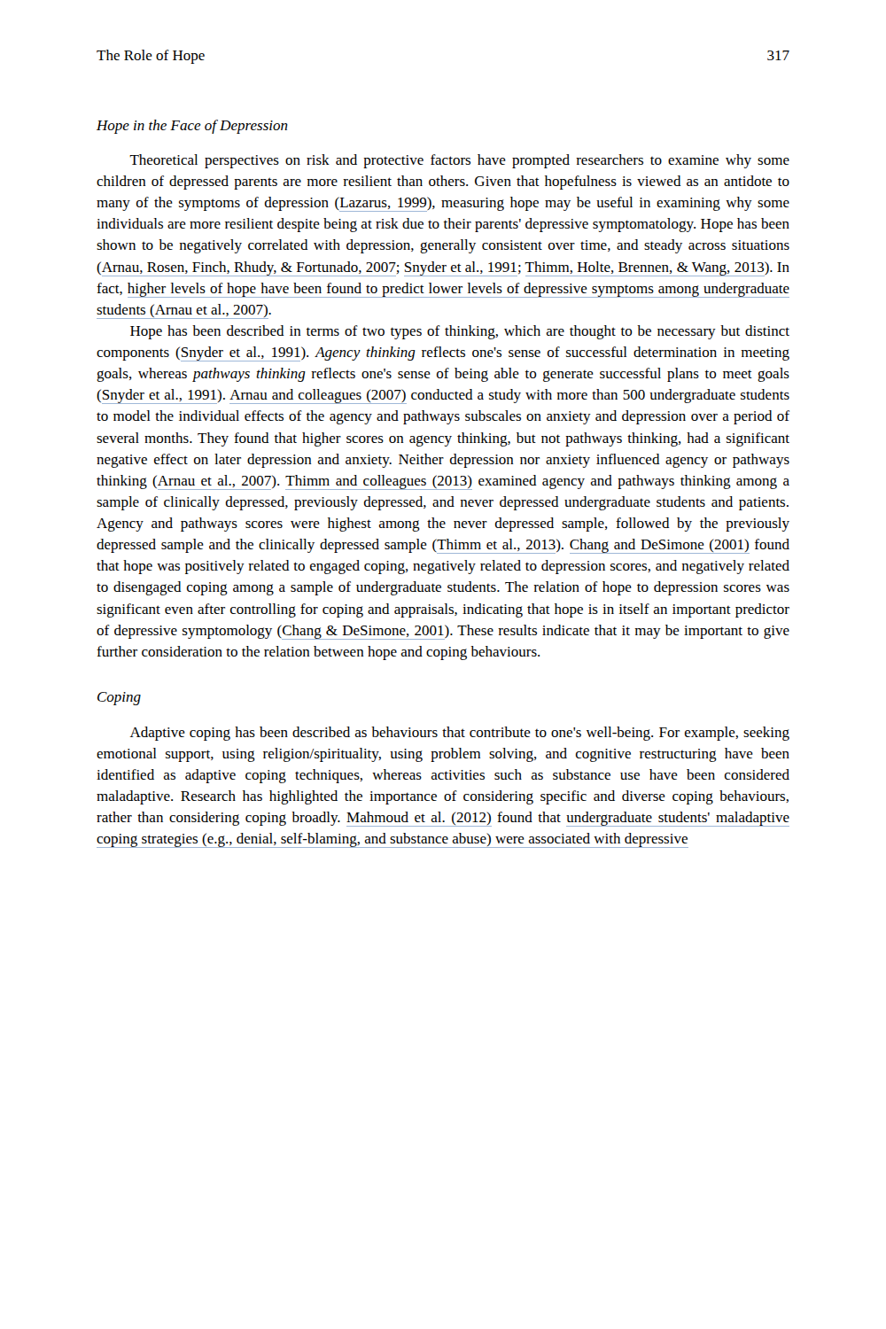The Role of Hope 317
Hope in the Face of Depression
Theoretical perspectives on risk and protective factors have prompted researchers to examine why some children of depressed parents are more resilient than others. Given that hopefulness is viewed as an antidote to many of the symptoms of depression (Lazarus, 1999), measuring hope may be useful in examining why some individuals are more resilient despite being at risk due to their parents' depressive symptomatology. Hope has been shown to be negatively correlated with depression, generally consistent over time, and steady across situations (Arnau, Rosen, Finch, Rhudy, & Fortunado, 2007; Snyder et al., 1991; Thimm, Holte, Brennen, & Wang, 2013). In fact, higher levels of hope have been found to predict lower levels of depressive symptoms among undergraduate students (Arnau et al., 2007).
Hope has been described in terms of two types of thinking, which are thought to be necessary but distinct components (Snyder et al., 1991). Agency thinking reflects one's sense of successful determination in meeting goals, whereas pathways thinking reflects one's sense of being able to generate successful plans to meet goals (Snyder et al., 1991). Arnau and colleagues (2007) conducted a study with more than 500 undergraduate students to model the individual effects of the agency and pathways subscales on anxiety and depression over a period of several months. They found that higher scores on agency thinking, but not pathways thinking, had a significant negative effect on later depression and anxiety. Neither depression nor anxiety influenced agency or pathways thinking (Arnau et al., 2007). Thimm and colleagues (2013) examined agency and pathways thinking among a sample of clinically depressed, previously depressed, and never depressed undergraduate students and patients. Agency and pathways scores were highest among the never depressed sample, followed by the previously depressed sample and the clinically depressed sample (Thimm et al., 2013). Chang and DeSimone (2001) found that hope was positively related to engaged coping, negatively related to depression scores, and negatively related to disengaged coping among a sample of undergraduate students. The relation of hope to depression scores was significant even after controlling for coping and appraisals, indicating that hope is in itself an important predictor of depressive symptomology (Chang & DeSimone, 2001). These results indicate that it may be important to give further consideration to the relation between hope and coping behaviours.
Coping
Adaptive coping has been described as behaviours that contribute to one's well-being. For example, seeking emotional support, using religion/spirituality, using problem solving, and cognitive restructuring have been identified as adaptive coping techniques, whereas activities such as substance use have been considered maladaptive. Research has highlighted the importance of considering specific and diverse coping behaviours, rather than considering coping broadly. Mahmoud et al. (2012) found that undergraduate students' maladaptive coping strategies (e.g., denial, self-blaming, and substance abuse) were associated with depressive